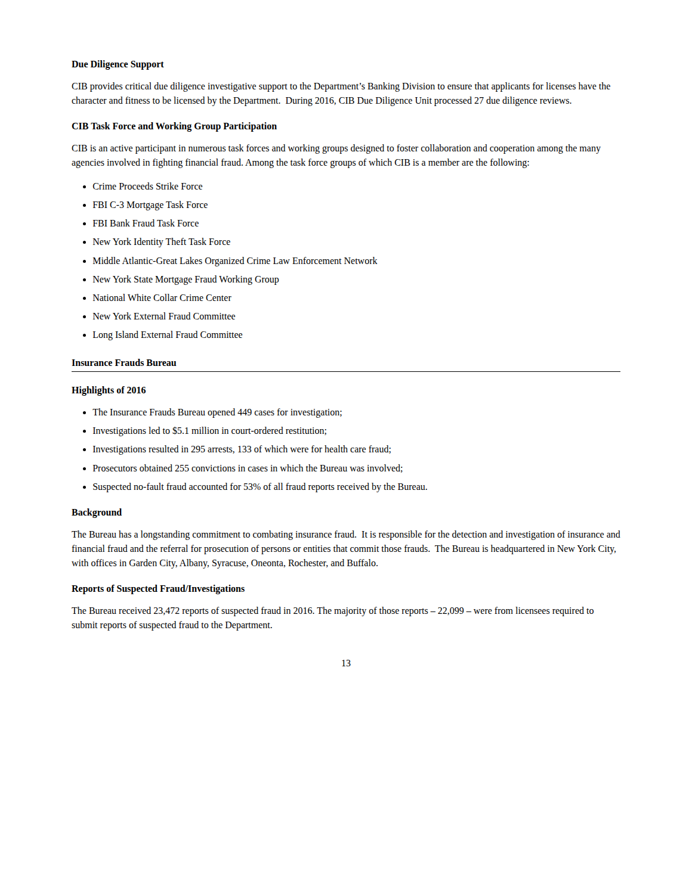Due Diligence Support
CIB provides critical due diligence investigative support to the Department’s Banking Division to ensure that applicants for licenses have the character and fitness to be licensed by the Department. During 2016, CIB Due Diligence Unit processed 27 due diligence reviews.
CIB Task Force and Working Group Participation
CIB is an active participant in numerous task forces and working groups designed to foster collaboration and cooperation among the many agencies involved in fighting financial fraud. Among the task force groups of which CIB is a member are the following:
Crime Proceeds Strike Force
FBI C-3 Mortgage Task Force
FBI Bank Fraud Task Force
New York Identity Theft Task Force
Middle Atlantic-Great Lakes Organized Crime Law Enforcement Network
New York State Mortgage Fraud Working Group
National White Collar Crime Center
New York External Fraud Committee
Long Island External Fraud Committee
Insurance Frauds Bureau
Highlights of 2016
The Insurance Frauds Bureau opened 449 cases for investigation;
Investigations led to $5.1 million in court-ordered restitution;
Investigations resulted in 295 arrests, 133 of which were for health care fraud;
Prosecutors obtained 255 convictions in cases in which the Bureau was involved;
Suspected no-fault fraud accounted for 53% of all fraud reports received by the Bureau.
Background
The Bureau has a longstanding commitment to combating insurance fraud. It is responsible for the detection and investigation of insurance and financial fraud and the referral for prosecution of persons or entities that commit those frauds. The Bureau is headquartered in New York City, with offices in Garden City, Albany, Syracuse, Oneonta, Rochester, and Buffalo.
Reports of Suspected Fraud/Investigations
The Bureau received 23,472 reports of suspected fraud in 2016. The majority of those reports – 22,099 – were from licensees required to submit reports of suspected fraud to the Department.
13